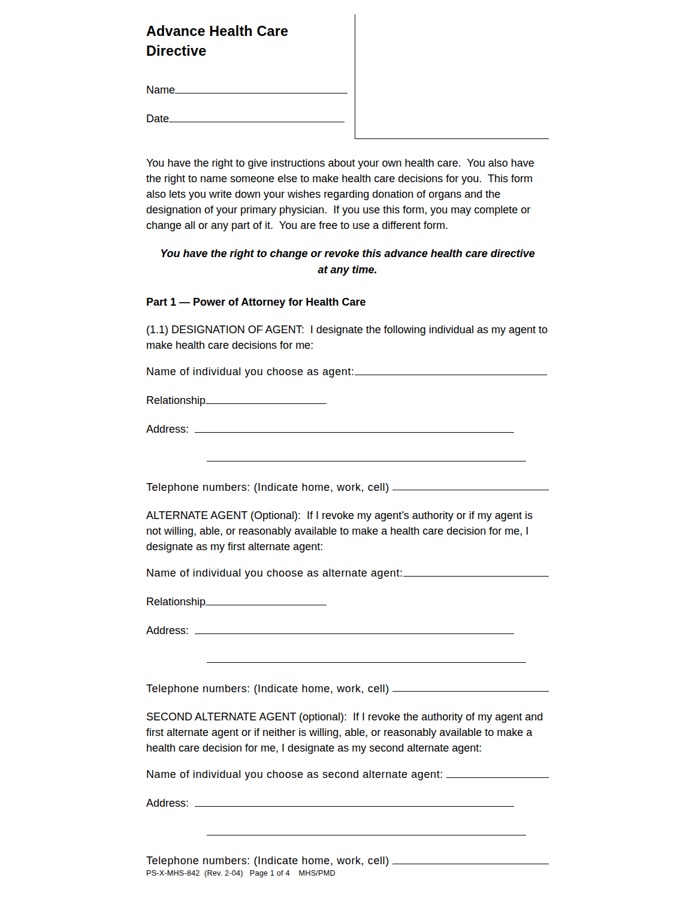Advance Health Care Directive
Name
Date
You have the right to give instructions about your own health care. You also have the right to name someone else to make health care decisions for you. This form also lets you write down your wishes regarding donation of organs and the designation of your primary physician. If you use this form, you may complete or change all or any part of it. You are free to use a different form.
You have the right to change or revoke this advance health care directive at any time.
Part 1 — Power of Attorney for Health Care
(1.1) DESIGNATION OF AGENT: I designate the following individual as my agent to make health care decisions for me:
Name of individual you choose as agent:
Relationship
Address:
Telephone numbers: (Indicate home, work, cell)
ALTERNATE AGENT (Optional): If I revoke my agent’s authority or if my agent is not willing, able, or reasonably available to make a health care decision for me, I designate as my first alternate agent:
Name of individual you choose as alternate agent:
Relationship
Address:
Telephone numbers: (Indicate home, work, cell)
SECOND ALTERNATE AGENT (optional): If I revoke the authority of my agent and first alternate agent or if neither is willing, able, or reasonably available to make a health care decision for me, I designate as my second alternate agent:
Name of individual you choose as second alternate agent:
Address:
Telephone numbers: (Indicate home, work, cell)
PS-X-MHS-842 (Rev. 2-04) Page 1 of 4 MHS/PMD